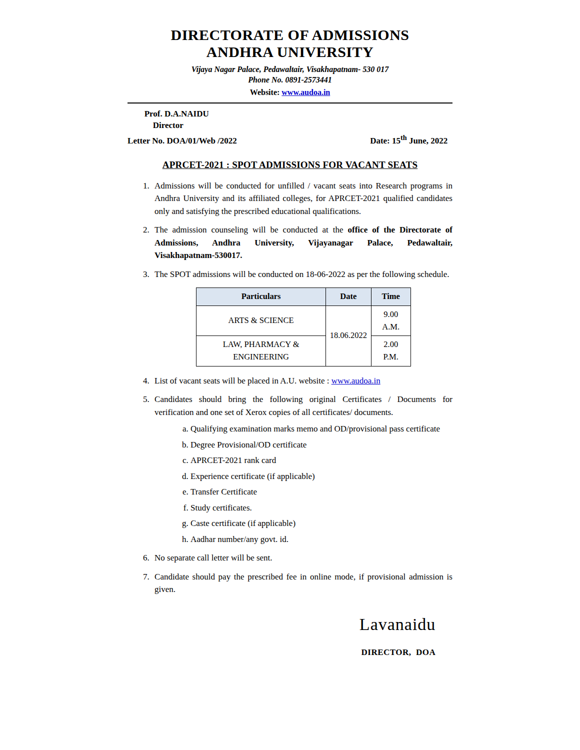DIRECTORATE OF ADMISSIONS
ANDHRA UNIVERSITY
Vijaya Nagar Palace, Pedawaltair, Visakhapatnam- 530 017
Phone No. 0891-2573441
Website: www.audoa.in
Prof. D.A.NAIDU
Director
Letter No. DOA/01/Web /2022 Date: 15th June, 2022
APRCET-2021 : SPOT ADMISSIONS FOR VACANT SEATS
Admissions will be conducted for unfilled / vacant seats into Research programs in Andhra University and its affiliated colleges, for APRCET-2021 qualified candidates only and satisfying the prescribed educational qualifications.
The admission counseling will be conducted at the office of the Directorate of Admissions, Andhra University, Vijayanagar Palace, Pedawaltair, Visakhapatnam-530017.
The SPOT admissions will be conducted on 18-06-2022 as per the following schedule.
| Particulars | Date | Time |
| --- | --- | --- |
| ARTS & SCIENCE | 18.06.2022 | 9.00 A.M. |
| LAW, PHARMACY & ENGINEERING | 2.00 P.M. |
List of vacant seats will be placed in A.U. website : www.audoa.in
Candidates should bring the following original Certificates / Documents for verification and one set of Xerox copies of all certificates/ documents.
Qualifying examination marks memo and OD/provisional pass certificate
Degree Provisional/OD certificate
APRCET-2021 rank card
Experience certificate (if applicable)
Transfer Certificate
Study certificates.
Caste certificate (if applicable)
Aadhar number/any govt. id.
No separate call letter will be sent.
Candidate should pay the prescribed fee in online mode, if provisional admission is given.
Lavanaidu
DIRECTOR, DOA